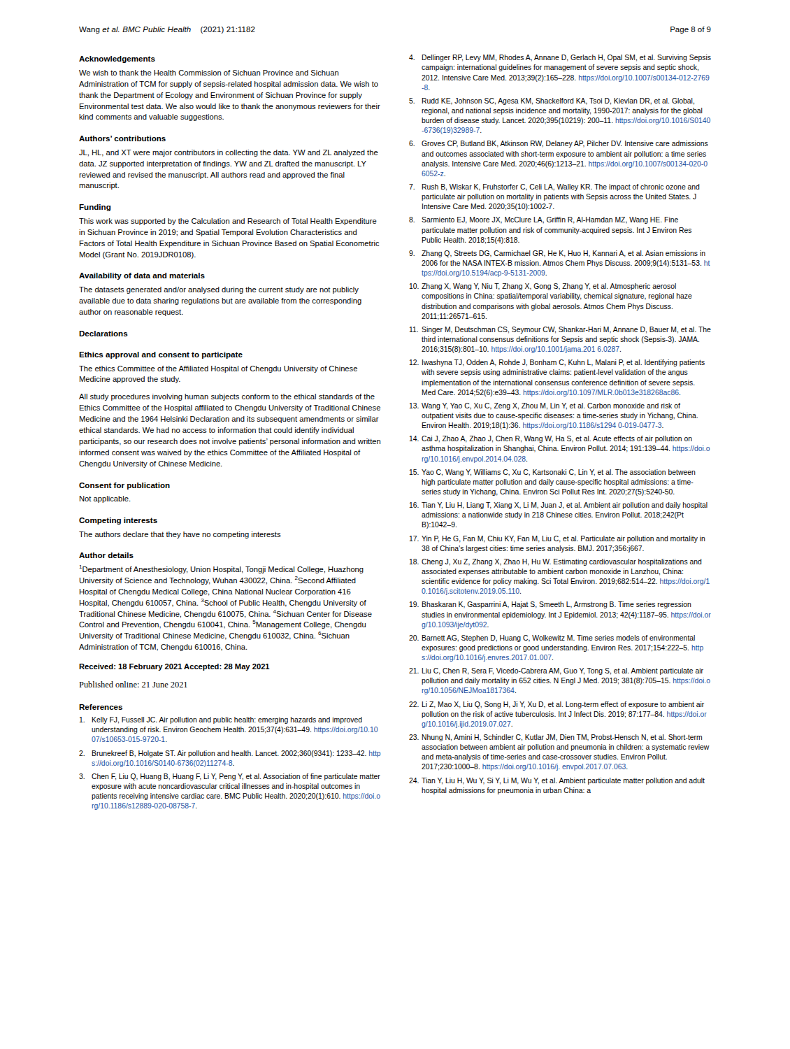Wang et al. BMC Public Health (2021) 21:1182
Page 8 of 9
Acknowledgements
We wish to thank the Health Commission of Sichuan Province and Sichuan Administration of TCM for supply of sepsis-related hospital admission data. We wish to thank the Department of Ecology and Environment of Sichuan Province for supply Environmental test data. We also would like to thank the anonymous reviewers for their kind comments and valuable suggestions.
Authors’ contributions
JL, HL, and XT were major contributors in collecting the data. YW and ZL analyzed the data. JZ supported interpretation of findings. YW and ZL drafted the manuscript. LY reviewed and revised the manuscript. All authors read and approved the final manuscript.
Funding
This work was supported by the Calculation and Research of Total Health Expenditure in Sichuan Province in 2019; and Spatial Temporal Evolution Characteristics and Factors of Total Health Expenditure in Sichuan Province Based on Spatial Econometric Model (Grant No. 2019JDR0108).
Availability of data and materials
The datasets generated and/or analysed during the current study are not publicly available due to data sharing regulations but are available from the corresponding author on reasonable request.
Declarations
Ethics approval and consent to participate
The ethics Committee of the Affiliated Hospital of Chengdu University of Chinese Medicine approved the study.
All study procedures involving human subjects conform to the ethical standards of the Ethics Committee of the Hospital affiliated to Chengdu University of Traditional Chinese Medicine and the 1964 Helsinki Declaration and its subsequent amendments or similar ethical standards. We had no access to information that could identify individual participants, so our research does not involve patients’ personal information and written informed consent was waived by the ethics Committee of the Affiliated Hospital of Chengdu University of Chinese Medicine.
Consent for publication
Not applicable.
Competing interests
The authors declare that they have no competing interests
Author details
1Department of Anesthesiology, Union Hospital, Tongji Medical College, Huazhong University of Science and Technology, Wuhan 430022, China. 2Second Affiliated Hospital of Chengdu Medical College, China National Nuclear Corporation 416 Hospital, Chengdu 610057, China. 3School of Public Health, Chengdu University of Traditional Chinese Medicine, Chengdu 610075, China. 4Sichuan Center for Disease Control and Prevention, Chengdu 610041, China. 5Management College, Chengdu University of Traditional Chinese Medicine, Chengdu 610032, China. 6Sichuan Administration of TCM, Chengdu 610016, China.
Received: 18 February 2021 Accepted: 28 May 2021
Published online: 21 June 2021
References
Kelly FJ, Fussell JC. Air pollution and public health: emerging hazards and improved understanding of risk. Environ Geochem Health. 2015;37(4):631–49. https://doi.org/10.1007/s10653-015-9720-1.
Brunekreef B, Holgate ST. Air pollution and health. Lancet. 2002;360(9341): 1233–42. https://doi.org/10.1016/S0140-6736(02)11274-8.
Chen F, Liu Q, Huang B, Huang F, Li Y, Peng Y, et al. Association of fine particulate matter exposure with acute noncardiovascular critical illnesses and in-hospital outcomes in patients receiving intensive cardiac care. BMC Public Health. 2020;20(1):610. https://doi.org/10.1186/s12889-020-08758-7.
Dellinger RP, Levy MM, Rhodes A, Annane D, Gerlach H, Opal SM, et al. Surviving Sepsis campaign: international guidelines for management of severe sepsis and septic shock, 2012. Intensive Care Med. 2013;39(2):165–228. https://doi.org/10.1007/s00134-012-2769-8.
Rudd KE, Johnson SC, Agesa KM, Shackelford KA, Tsoi D, Kievlan DR, et al. Global, regional, and national sepsis incidence and mortality, 1990-2017: analysis for the global burden of disease study. Lancet. 2020;395(10219): 200–11. https://doi.org/10.1016/S0140-6736(19)32989-7.
Groves CP, Butland BK, Atkinson RW, Delaney AP, Pilcher DV. Intensive care admissions and outcomes associated with short-term exposure to ambient air pollution: a time series analysis. Intensive Care Med. 2020;46(6):1213–21. https://doi.org/10.1007/s00134-020-06052-z.
Rush B, Wiskar K, Fruhstorfer C, Celi LA, Walley KR. The impact of chronic ozone and particulate air pollution on mortality in patients with Sepsis across the United States. J Intensive Care Med. 2020;35(10):1002-7.
Sarmiento EJ, Moore JX, McClure LA, Griffin R, Al-Hamdan MZ, Wang HE. Fine particulate matter pollution and risk of community-acquired sepsis. Int J Environ Res Public Health. 2018;15(4):818.
Zhang Q, Streets DG, Carmichael GR, He K, Huo H, Kannari A, et al. Asian emissions in 2006 for the NASA INTEX-B mission. Atmos Chem Phys Discuss. 2009;9(14):5131–53. https://doi.org/10.5194/acp-9-5131-2009.
Zhang X, Wang Y, Niu T, Zhang X, Gong S, Zhang Y, et al. Atmospheric aerosol compositions in China: spatial/temporal variability, chemical signature, regional haze distribution and comparisons with global aerosols. Atmos Chem Phys Discuss. 2011;11:26571–615.
Singer M, Deutschman CS, Seymour CW, Shankar-Hari M, Annane D, Bauer M, et al. The third international consensus definitions for Sepsis and septic shock (Sepsis-3). JAMA. 2016;315(8):801–10. https://doi.org/10.1001/jama.201 6.0287.
Iwashyna TJ, Odden A, Rohde J, Bonham C, Kuhn L, Malani P, et al. Identifying patients with severe sepsis using administrative claims: patient-level validation of the angus implementation of the international consensus conference definition of severe sepsis. Med Care. 2014;52(6):e39–43. https://doi.org/10.1097/MLR.0b013e318268ac86.
Wang Y, Yao C, Xu C, Zeng X, Zhou M, Lin Y, et al. Carbon monoxide and risk of outpatient visits due to cause-specific diseases: a time-series study in Yichang, China. Environ Health. 2019;18(1):36. https://doi.org/10.1186/s1294 0-019-0477-3.
Cai J, Zhao A, Zhao J, Chen R, Wang W, Ha S, et al. Acute effects of air pollution on asthma hospitalization in Shanghai, China. Environ Pollut. 2014; 191:139–44. https://doi.org/10.1016/j.envpol.2014.04.028.
Yao C, Wang Y, Williams C, Xu C, Kartsonaki C, Lin Y, et al. The association between high particulate matter pollution and daily cause-specific hospital admissions: a time-series study in Yichang, China. Environ Sci Pollut Res Int. 2020;27(5):5240-50.
Tian Y, Liu H, Liang T, Xiang X, Li M, Juan J, et al. Ambient air pollution and daily hospital admissions: a nationwide study in 218 Chinese cities. Environ Pollut. 2018;242(Pt B):1042–9.
Yin P, He G, Fan M, Chiu KY, Fan M, Liu C, et al. Particulate air pollution and mortality in 38 of China's largest cities: time series analysis. BMJ. 2017;356:j667.
Cheng J, Xu Z, Zhang X, Zhao H, Hu W. Estimating cardiovascular hospitalizations and associated expenses attributable to ambient carbon monoxide in Lanzhou, China: scientific evidence for policy making. Sci Total Environ. 2019;682:514–22. https://doi.org/10.1016/j.scitotenv.2019.05.110.
Bhaskaran K, Gasparrini A, Hajat S, Smeeth L, Armstrong B. Time series regression studies in environmental epidemiology. Int J Epidemiol. 2013; 42(4):1187–95. https://doi.org/10.1093/ije/dyt092.
Barnett AG, Stephen D, Huang C, Wolkewitz M. Time series models of environmental exposures: good predictions or good understanding. Environ Res. 2017;154:222–5. https://doi.org/10.1016/j.envres.2017.01.007.
Liu C, Chen R, Sera F, Vicedo-Cabrera AM, Guo Y, Tong S, et al. Ambient particulate air pollution and daily mortality in 652 cities. N Engl J Med. 2019; 381(8):705–15. https://doi.org/10.1056/NEJMoa1817364.
Li Z, Mao X, Liu Q, Song H, Ji Y, Xu D, et al. Long-term effect of exposure to ambient air pollution on the risk of active tuberculosis. Int J Infect Dis. 2019; 87:177–84. https://doi.org/10.1016/j.ijid.2019.07.027.
Nhung N, Amini H, Schindler C, Kutlar JM, Dien TM, Probst-Hensch N, et al. Short-term association between ambient air pollution and pneumonia in children: a systematic review and meta-analysis of time-series and case-crossover studies. Environ Pollut. 2017;230:1000–8. https://doi.org/10.1016/j. envpol.2017.07.063.
Tian Y, Liu H, Wu Y, Si Y, Li M, Wu Y, et al. Ambient particulate matter pollution and adult hospital admissions for pneumonia in urban China: a